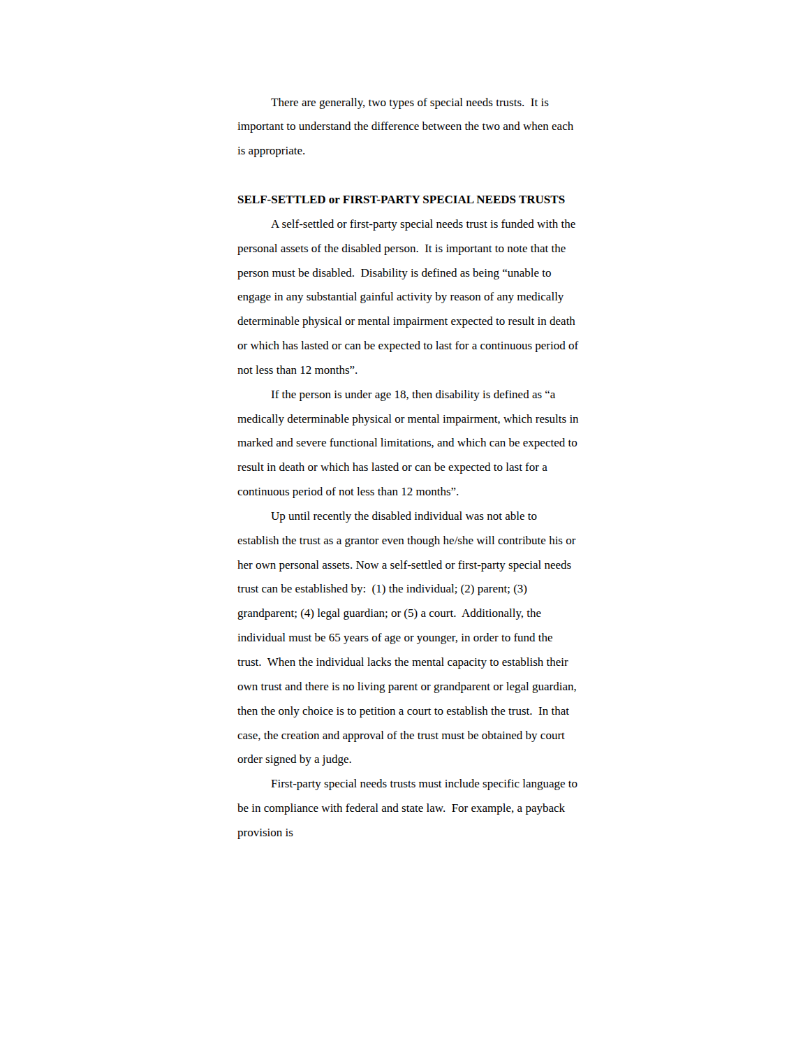There are generally, two types of special needs trusts. It is important to understand the difference between the two and when each is appropriate.
SELF-SETTLED or FIRST-PARTY SPECIAL NEEDS TRUSTS
A self-settled or first-party special needs trust is funded with the personal assets of the disabled person. It is important to note that the person must be disabled. Disability is defined as being “unable to engage in any substantial gainful activity by reason of any medically determinable physical or mental impairment expected to result in death or which has lasted or can be expected to last for a continuous period of not less than 12 months”.
If the person is under age 18, then disability is defined as “a medically determinable physical or mental impairment, which results in marked and severe functional limitations, and which can be expected to result in death or which has lasted or can be expected to last for a continuous period of not less than 12 months”.
Up until recently the disabled individual was not able to establish the trust as a grantor even though he/she will contribute his or her own personal assets. Now a self-settled or first-party special needs trust can be established by: (1) the individual; (2) parent; (3) grandparent; (4) legal guardian; or (5) a court. Additionally, the individual must be 65 years of age or younger, in order to fund the trust. When the individual lacks the mental capacity to establish their own trust and there is no living parent or grandparent or legal guardian, then the only choice is to petition a court to establish the trust. In that case, the creation and approval of the trust must be obtained by court order signed by a judge.
First-party special needs trusts must include specific language to be in compliance with federal and state law. For example, a payback provision is